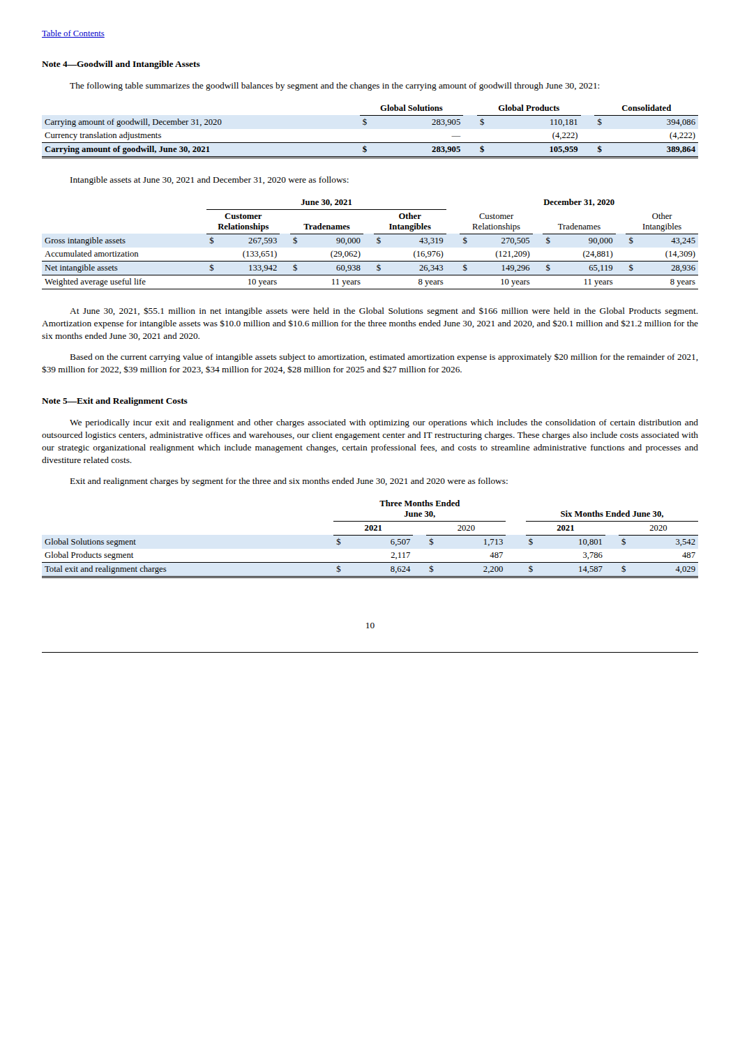Table of Contents
Note 4—Goodwill and Intangible Assets
The following table summarizes the goodwill balances by segment and the changes in the carrying amount of goodwill through June 30, 2021:
| | Global Solutions | | Global Products | | Consolidated |
| Carrying amount of goodwill, December 31, 2020 | $ | 283,905 | | $ | 110,181 | | $ | 394,086 |
| Currency translation adjustments | | — | | | (4,222) | | | (4,222) |
| Carrying amount of goodwill, June 30, 2021 | $ | 283,905 | | $ | 105,959 | | $ | 389,864 |
Intangible assets at June 30, 2021 and December 31, 2020 were as follows:
| | June 30, 2021 | | December 31, 2020 |
| | Customer Relationships | | Tradenames | | Other Intangibles | | Customer Relationships | | Tradenames | | Other Intangibles |
| Gross intangible assets | $ | 267,593 | | $ | 90,000 | | $ | 43,319 | | $ | 270,505 | | $ | 90,000 | | $ | 43,245 |
| Accumulated amortization | | (133,651) | | | (29,062) | | | (16,976) | | | (121,209) | | | (24,881) | | | (14,309) |
| Net intangible assets | $ | 133,942 | | $ | 60,938 | | $ | 26,343 | | $ | 149,296 | | $ | 65,119 | | $ | 28,936 |
| Weighted average useful life | | 10 years | | | 11 years | | | 8 years | | | 10 years | | | 11 years | | | 8 years |
At June 30, 2021, $55.1 million in net intangible assets were held in the Global Solutions segment and $166 million were held in the Global Products segment. Amortization expense for intangible assets was $10.0 million and $10.6 million for the three months ended June 30, 2021 and 2020, and $20.1 million and $21.2 million for the six months ended June 30, 2021 and 2020.
Based on the current carrying value of intangible assets subject to amortization, estimated amortization expense is approximately $20 million for the remainder of 2021, $39 million for 2022, $39 million for 2023, $34 million for 2024, $28 million for 2025 and $27 million for 2026.
Note 5—Exit and Realignment Costs
We periodically incur exit and realignment and other charges associated with optimizing our operations which includes the consolidation of certain distribution and outsourced logistics centers, administrative offices and warehouses, our client engagement center and IT restructuring charges. These charges also include costs associated with our strategic organizational realignment which include management changes, certain professional fees, and costs to streamline administrative functions and processes and divestiture related costs.
Exit and realignment charges by segment for the three and six months ended June 30, 2021 and 2020 were as follows:
| | Three Months Ended June 30, | | Six Months Ended June 30, |
| | 2021 | | 2020 | | 2021 | | 2020 |
| Global Solutions segment | $ | 6,507 | | $ | 1,713 | | $ | 10,801 | | $ | 3,542 |
| Global Products segment | | 2,117 | | | 487 | | | 3,786 | | | 487 |
| Total exit and realignment charges | $ | 8,624 | | $ | 2,200 | | $ | 14,587 | | $ | 4,029 |
10